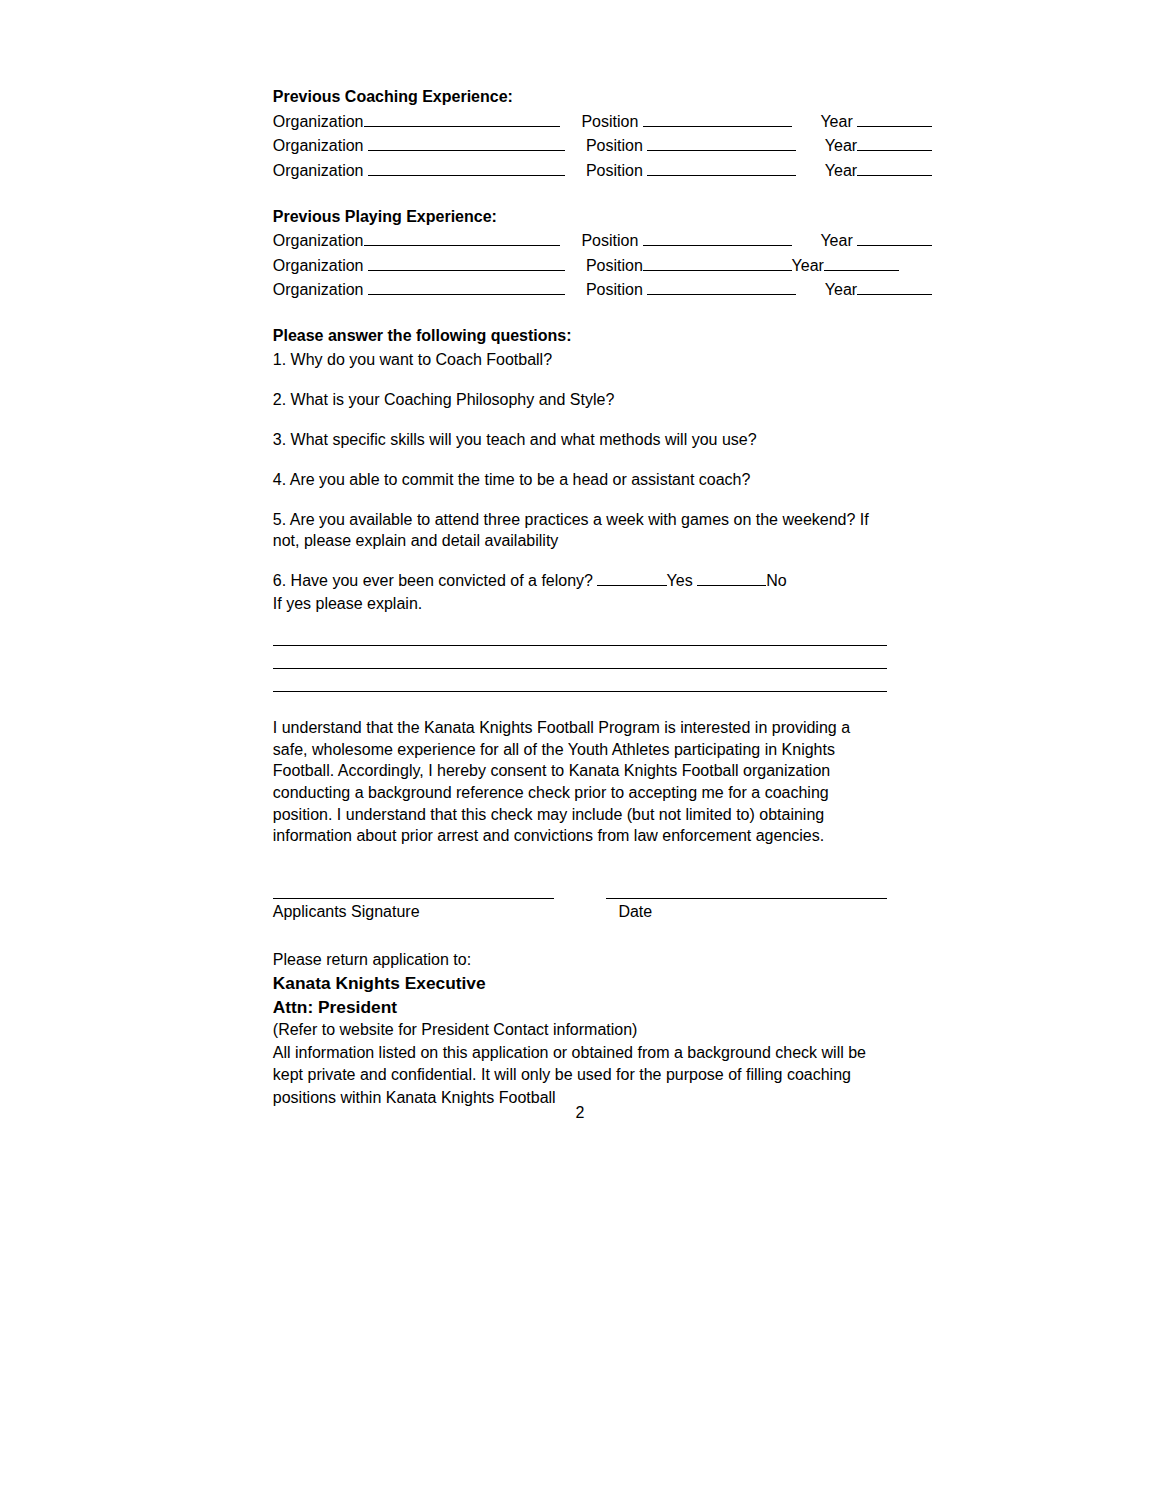Previous Coaching Experience:
Organization Position Year
Organization Position Year
Organization Position Year
Previous Playing Experience:
Organization Position Year
Organization Position Year
Organization Position Year
Please answer the following questions:
1. Why do you want to Coach Football?
2. What is your Coaching Philosophy and Style?
3. What specific skills will you teach and what methods will you use?
4. Are you able to commit the time to be a head or assistant coach?
5. Are you available to attend three practices a week with games on the weekend? If not, please explain and detail availability
6. Have you ever been convicted of a felony? Yes No
If yes please explain.
I understand that the Kanata Knights Football Program is interested in providing a safe, wholesome experience for all of the Youth Athletes participating in Knights Football. Accordingly, I hereby consent to Kanata Knights Football organization conducting a background reference check prior to accepting me for a coaching position. I understand that this check may include (but not limited to) obtaining information about prior arrest and convictions from law enforcement agencies.
Applicants Signature Date
Please return application to:
Kanata Knights Executive
Attn: President
(Refer to website for President Contact information)
All information listed on this application or obtained from a background check will be kept private and confidential. It will only be used for the purpose of filling coaching positions within Kanata Knights Football
2